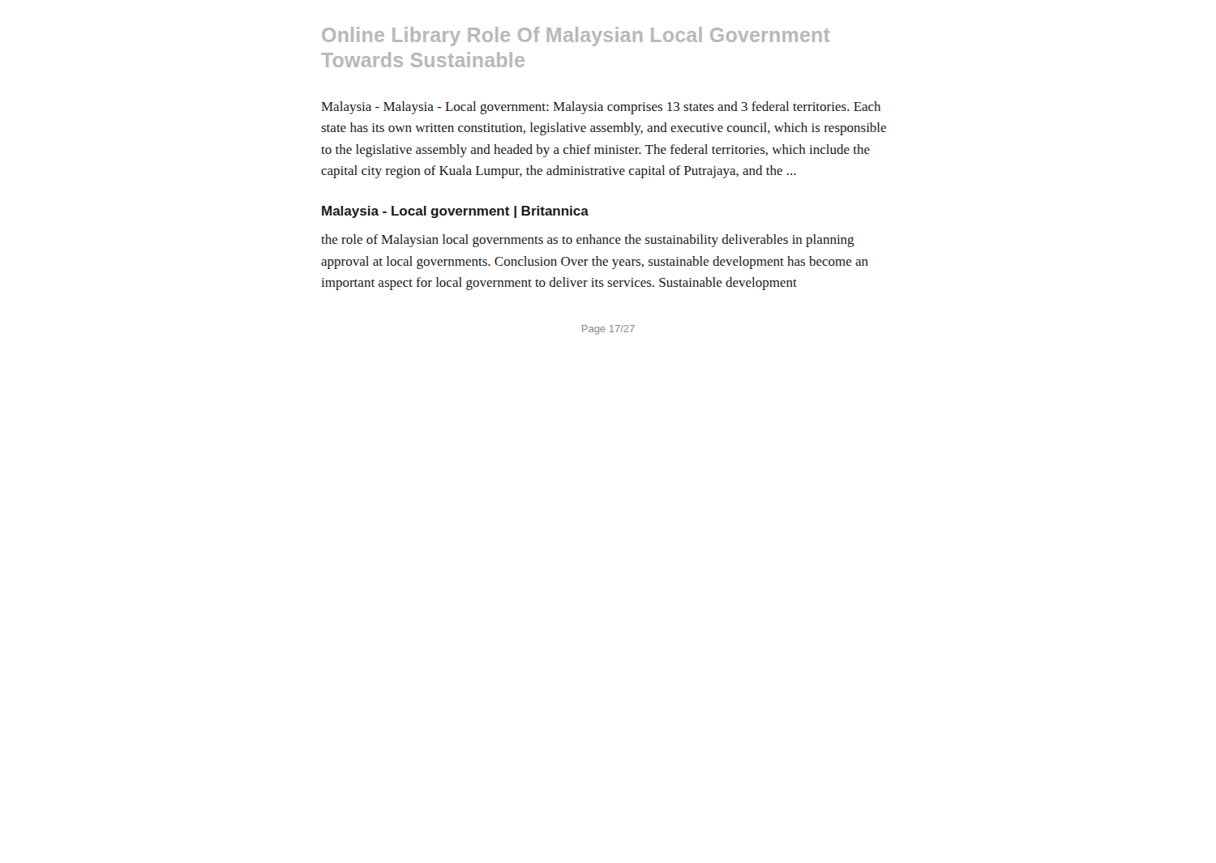Online Library Role Of Malaysian Local Government Towards Sustainable
Malaysia - Malaysia - Local government: Malaysia comprises 13 states and 3 federal territories. Each state has its own written constitution, legislative assembly, and executive council, which is responsible to the legislative assembly and headed by a chief minister. The federal territories, which include the capital city region of Kuala Lumpur, the administrative capital of Putrajaya, and the ...
Malaysia - Local government | Britannica
the role of Malaysian local governments as to enhance the sustainability deliverables in planning approval at local governments. Conclusion Over the years, sustainable development has become an important aspect for local government to deliver its services. Sustainable development
Page 17/27